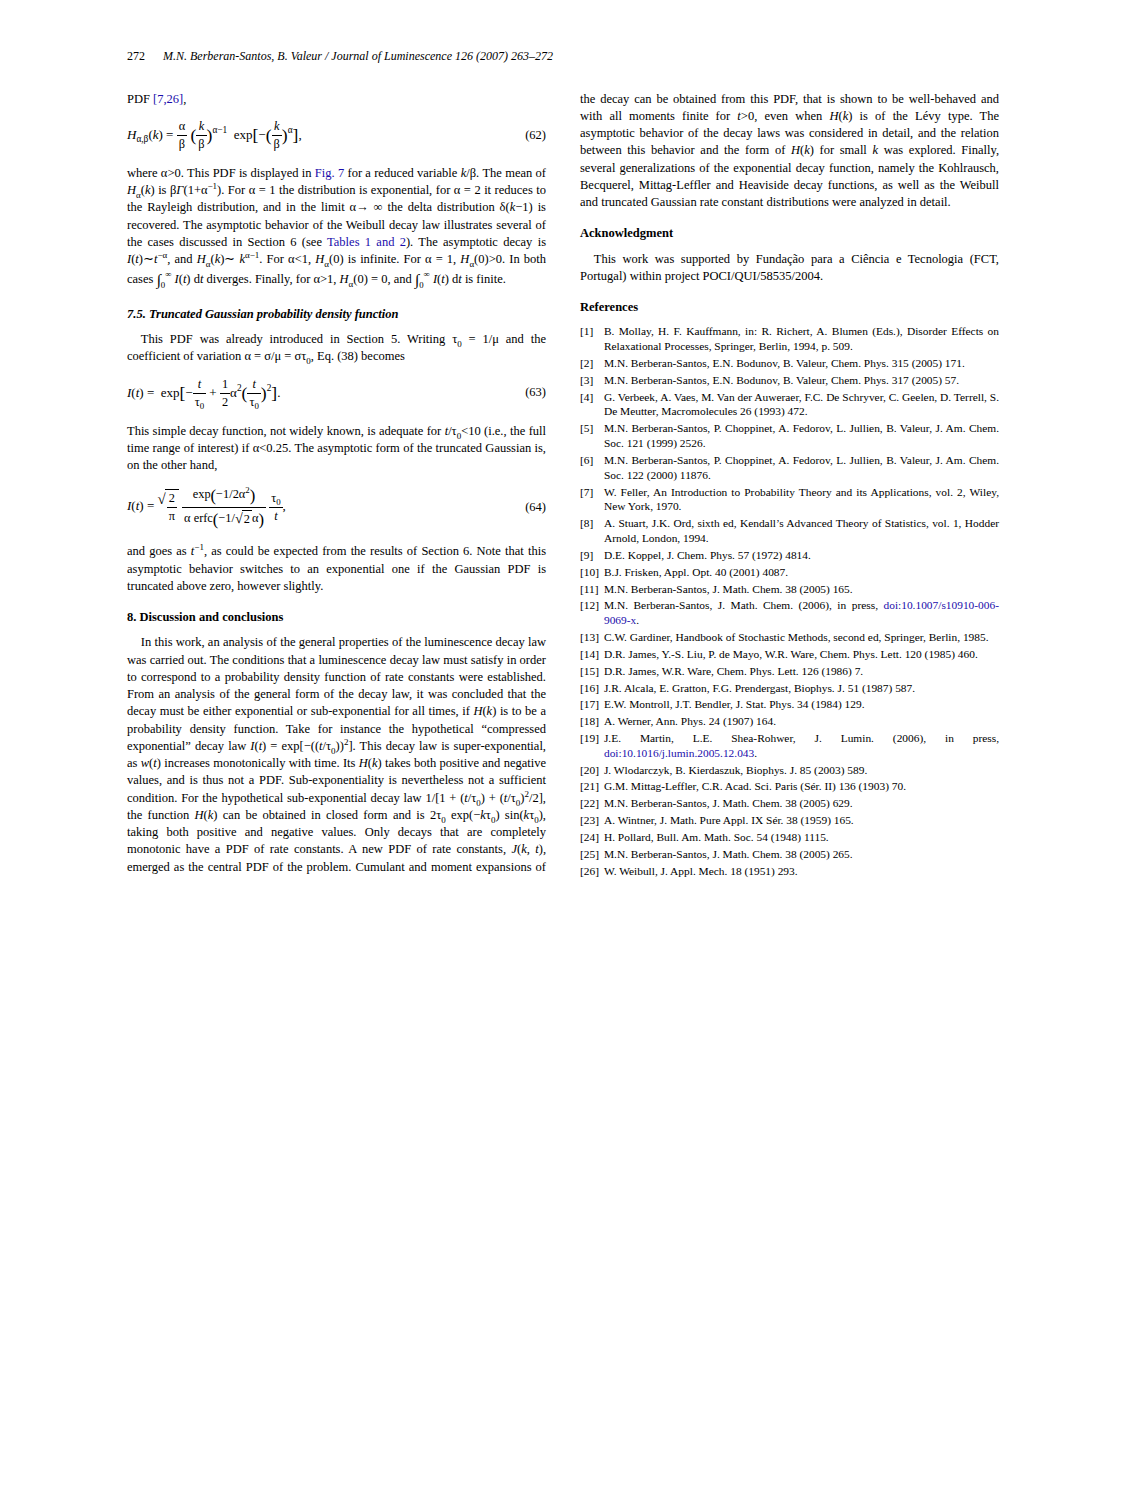272 M.N. Berberan-Santos, B. Valeur / Journal of Luminescence 126 (2007) 263–272
PDF [7,26],
Hα,β(k) = αβ (kβ) α−1 exp[−(kβ) α],
(62)
where α>0. This PDF is displayed in Fig. 7 for a reduced variable k/β. The mean of Hα(k) is βΓ(1+α−1). For α = 1 the distribution is exponential, for α = 2 it reduces to the Rayleigh distribution, and in the limit α→ ∞ the delta distribution δ(k−1) is recovered. The asymptotic behavior of the Weibull decay law illustrates several of the cases discussed in Section 6 (see Tables 1 and 2). The asymptotic decay is I(t)∼t−α, and Hα(k)∼ kα−1. For α<1, Hα(0) is infinite. For α = 1, Hα(0)>0. In both cases ∫0∞ I(t) dt diverges. Finally, for α>1, Hα(0) = 0, and ∫0∞ I(t) dt is finite.
7.5. Truncated Gaussian probability density function
This PDF was already introduced in Section 5. Writing τ0 = 1/μ and the coefficient of variation α = σ/μ = στ0, Eq. (38) becomes
I(t) = exp[−tτ0 + 12α2(tτ0) 2].
(63)
This simple decay function, not widely known, is adequate for t/τ0<10 (i.e., the full time range of interest) if α<0.25. The asymptotic form of the truncated Gaussian is, on the other hand,
I(t) = 2 π exp(−1/2α2) α erfc(−1/2α) τ0 t,
(64)
and goes as t−1, as could be expected from the results of Section 6. Note that this asymptotic behavior switches to an exponential one if the Gaussian PDF is truncated above zero, however slightly.
8. Discussion and conclusions
In this work, an analysis of the general properties of the luminescence decay law was carried out. The conditions that a luminescence decay law must satisfy in order to correspond to a probability density function of rate constants were established. From an analysis of the general form of the decay law, it was concluded that the decay must be either exponential or sub-exponential for all times, if H(k) is to be a probability density function. Take for instance the hypothetical “compressed exponential” decay law I(t) = exp[−((t/τ0))2]. This decay law is super-exponential, as w(t) increases monotonically with time. Its H(k) takes both positive and negative values, and is thus not a PDF. Sub-exponentiality is nevertheless not a sufficient condition. For the hypothetical sub-exponential decay law 1/[1 + (t/τ0) + (t/τ0)2/2], the function H(k) can be obtained in closed form and is 2τ0 exp(−kτ0) sin(kτ0), taking both positive and negative values. Only decays that are completely monotonic have a PDF of rate constants. A new PDF of rate constants, J(k, t), emerged as the central PDF of the problem. Cumulant and moment expansions of the decay can be obtained from this PDF, that is shown to be well-behaved and with all moments finite for t>0, even when H(k) is of the Lévy type. The asymptotic behavior of the decay laws was considered in detail, and the relation between this behavior and the form of H(k) for small k was explored. Finally, several generalizations of the exponential decay function, namely the Kohlrausch, Becquerel, Mittag-Leffler and Heaviside decay functions, as well as the Weibull and truncated Gaussian rate constant distributions were analyzed in detail.
Acknowledgment
This work was supported by Fundação para a Ciência e Tecnologia (FCT, Portugal) within project POCI/QUI/58535/2004.
References
[1] B. Mollay, H. F. Kauffmann, in: R. Richert, A. Blumen (Eds.), Disorder Effects on Relaxational Processes, Springer, Berlin, 1994, p. 509.
[2] M.N. Berberan-Santos, E.N. Bodunov, B. Valeur, Chem. Phys. 315 (2005) 171.
[3] M.N. Berberan-Santos, E.N. Bodunov, B. Valeur, Chem. Phys. 317 (2005) 57.
[4] G. Verbeek, A. Vaes, M. Van der Auweraer, F.C. De Schryver, C. Geelen, D. Terrell, S. De Meutter, Macromolecules 26 (1993) 472.
[5] M.N. Berberan-Santos, P. Choppinet, A. Fedorov, L. Jullien, B. Valeur, J. Am. Chem. Soc. 121 (1999) 2526.
[6] M.N. Berberan-Santos, P. Choppinet, A. Fedorov, L. Jullien, B. Valeur, J. Am. Chem. Soc. 122 (2000) 11876.
[7] W. Feller, An Introduction to Probability Theory and its Applications, vol. 2, Wiley, New York, 1970.
[8] A. Stuart, J.K. Ord, sixth ed, Kendall’s Advanced Theory of Statistics, vol. 1, Hodder Arnold, London, 1994.
[9] D.E. Koppel, J. Chem. Phys. 57 (1972) 4814.
[10] B.J. Frisken, Appl. Opt. 40 (2001) 4087.
[11] M.N. Berberan-Santos, J. Math. Chem. 38 (2005) 165.
[12] M.N. Berberan-Santos, J. Math. Chem. (2006), in press, doi:10.1007/s10910-006-9069-x.
[13] C.W. Gardiner, Handbook of Stochastic Methods, second ed, Springer, Berlin, 1985.
[14] D.R. James, Y.-S. Liu, P. de Mayo, W.R. Ware, Chem. Phys. Lett. 120 (1985) 460.
[15] D.R. James, W.R. Ware, Chem. Phys. Lett. 126 (1986) 7.
[16] J.R. Alcala, E. Gratton, F.G. Prendergast, Biophys. J. 51 (1987) 587.
[17] E.W. Montroll, J.T. Bendler, J. Stat. Phys. 34 (1984) 129.
[18] A. Werner, Ann. Phys. 24 (1907) 164.
[19] J.E. Martin, L.E. Shea-Rohwer, J. Lumin. (2006), in press, doi:10.1016/j.lumin.2005.12.043.
[20] J. Wlodarczyk, B. Kierdaszuk, Biophys. J. 85 (2003) 589.
[21] G.M. Mittag-Leffler, C.R. Acad. Sci. Paris (Sér. II) 136 (1903) 70.
[22] M.N. Berberan-Santos, J. Math. Chem. 38 (2005) 629.
[23] A. Wintner, J. Math. Pure Appl. IX Sér. 38 (1959) 165.
[24] H. Pollard, Bull. Am. Math. Soc. 54 (1948) 1115.
[25] M.N. Berberan-Santos, J. Math. Chem. 38 (2005) 265.
[26] W. Weibull, J. Appl. Mech. 18 (1951) 293.